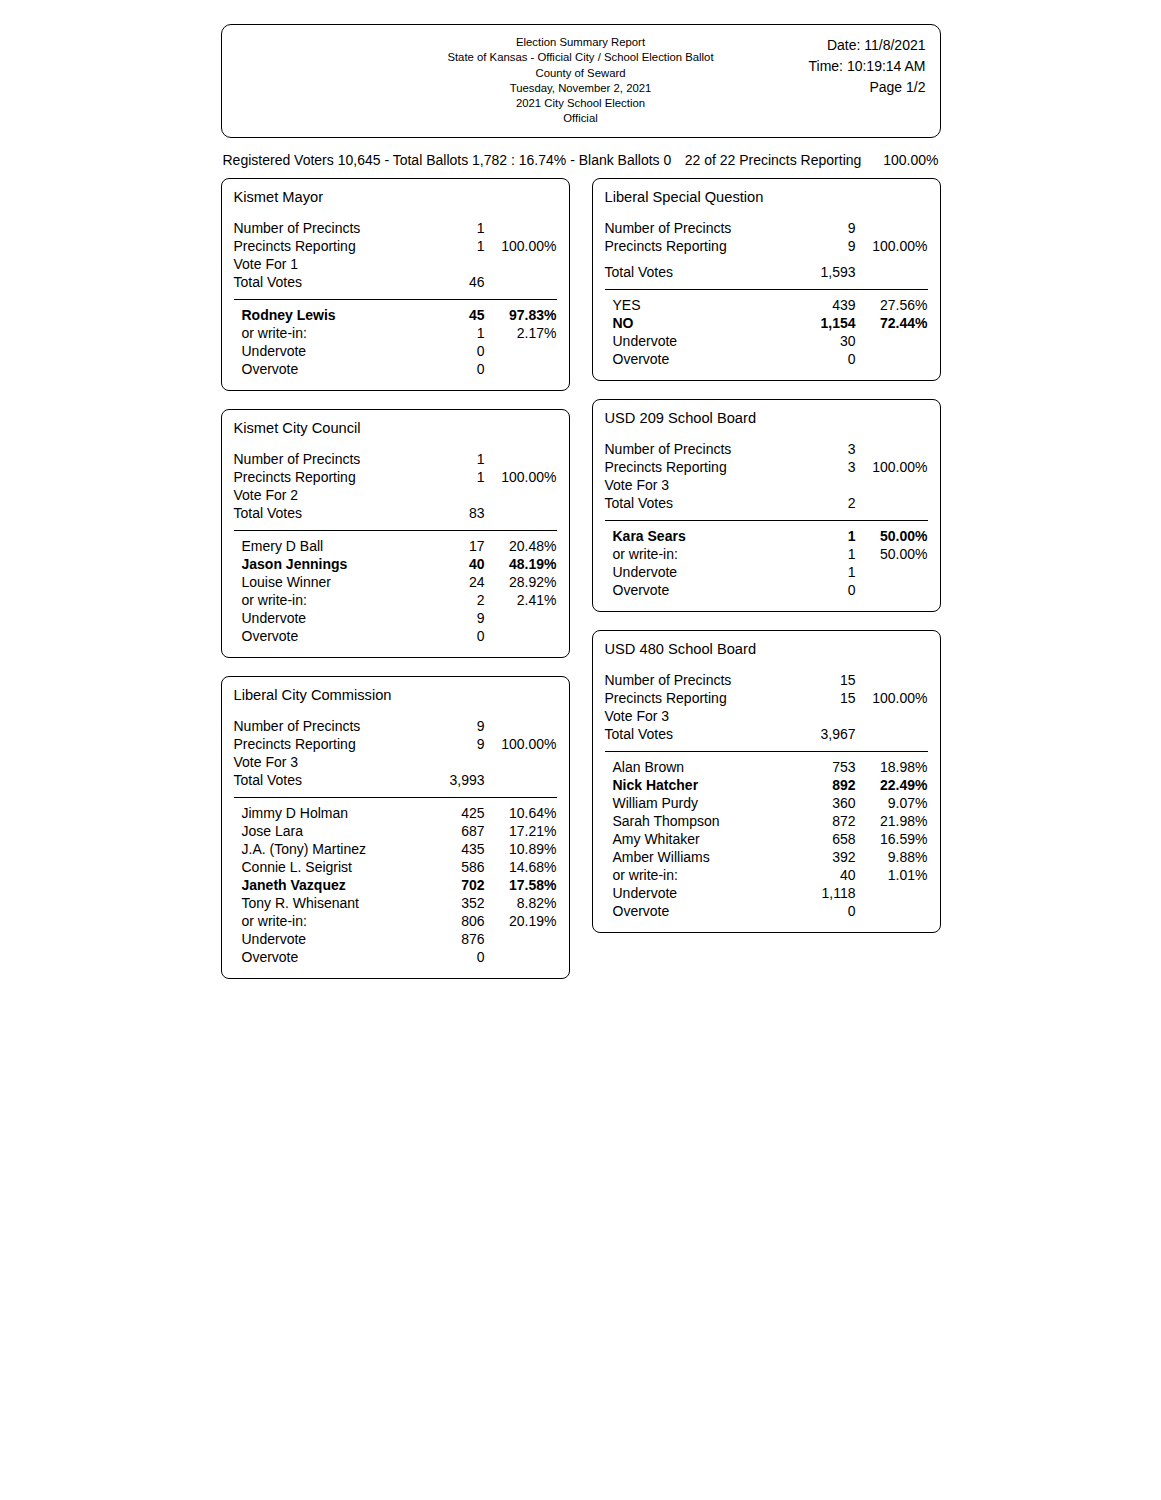Date: 11/8/2021
Time: 10:19:14 AM
Page 1/2
Election Summary Report
State of Kansas - Official City / School Election Ballot
County of Seward
Tuesday, November 2, 2021
2021 City School Election
Official
Registered Voters 10,645 - Total Ballots 1,782 : 16.74% - Blank Ballots 0
22 of 22 Precincts Reporting 100.00%
Kismet Mayor
| Number of Precincts | 1 | |
| Precincts Reporting | 1 | 100.00% |
| Vote For 1 | | |
| Total Votes | 46 | |
| Rodney Lewis | 45 | 97.83% |
| or write-in: | 1 | 2.17% |
| Undervote | 0 | |
| Overvote | 0 | |
Kismet City Council
| Number of Precincts | 1 | |
| Precincts Reporting | 1 | 100.00% |
| Vote For 2 | | |
| Total Votes | 83 | |
| Emery D Ball | 17 | 20.48% |
| Jason Jennings | 40 | 48.19% |
| Louise Winner | 24 | 28.92% |
| or write-in: | 2 | 2.41% |
| Undervote | 9 | |
| Overvote | 0 | |
Liberal City Commission
| Number of Precincts | 9 | |
| Precincts Reporting | 9 | 100.00% |
| Vote For 3 | | |
| Total Votes | 3,993 | |
| Jimmy D Holman | 425 | 10.64% |
| Jose Lara | 687 | 17.21% |
| J.A. (Tony) Martinez | 435 | 10.89% |
| Connie L. Seigrist | 586 | 14.68% |
| Janeth Vazquez | 702 | 17.58% |
| Tony R. Whisenant | 352 | 8.82% |
| or write-in: | 806 | 20.19% |
| Undervote | 876 | |
| Overvote | 0 | |
Liberal Special Question
| Number of Precincts | 9 | |
| Precincts Reporting | 9 | 100.00% |
| Total Votes | 1,593 | |
| YES | 439 | 27.56% |
| NO | 1,154 | 72.44% |
| Undervote | 30 | |
| Overvote | 0 | |
USD 209 School Board
| Number of Precincts | 3 | |
| Precincts Reporting | 3 | 100.00% |
| Vote For 3 | | |
| Total Votes | 2 | |
| Kara Sears | 1 | 50.00% |
| or write-in: | 1 | 50.00% |
| Undervote | 1 | |
| Overvote | 0 | |
USD 480 School Board
| Number of Precincts | 15 | |
| Precincts Reporting | 15 | 100.00% |
| Vote For 3 | | |
| Total Votes | 3,967 | |
| Alan Brown | 753 | 18.98% |
| Nick Hatcher | 892 | 22.49% |
| William Purdy | 360 | 9.07% |
| Sarah Thompson | 872 | 21.98% |
| Amy Whitaker | 658 | 16.59% |
| Amber Williams | 392 | 9.88% |
| or write-in: | 40 | 1.01% |
| Undervote | 1,118 | |
| Overvote | 0 | |